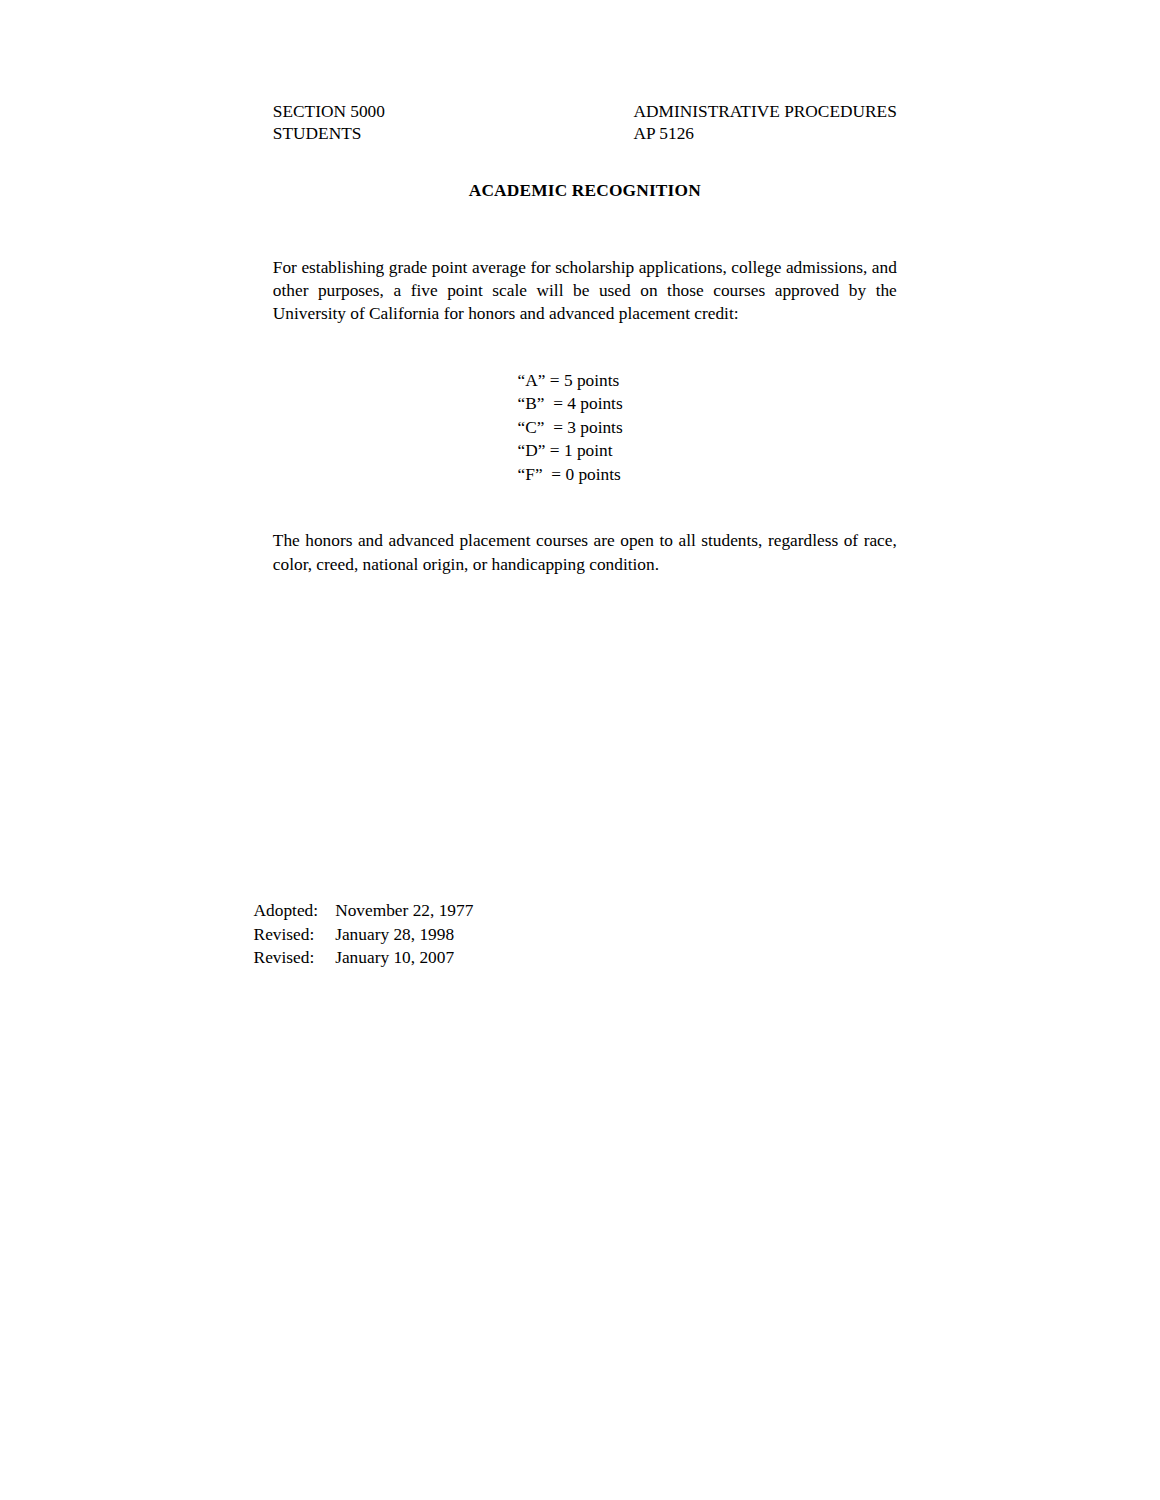SECTION 5000
STUDENTS
ADMINISTRATIVE PROCEDURES
AP 5126
ACADEMIC RECOGNITION
For establishing grade point average for scholarship applications, college admissions, and other purposes, a five point scale will be used on those courses approved by the University of California for honors and advanced placement credit:
“A” = 5 points
“B” = 4 points
“C” = 3 points
“D” = 1 point
“F” = 0 points
The honors and advanced placement courses are open to all students, regardless of race, color, creed, national origin, or handicapping condition.
Adopted: November 22, 1977
Revised: January 28, 1998
Revised: January 10, 2007